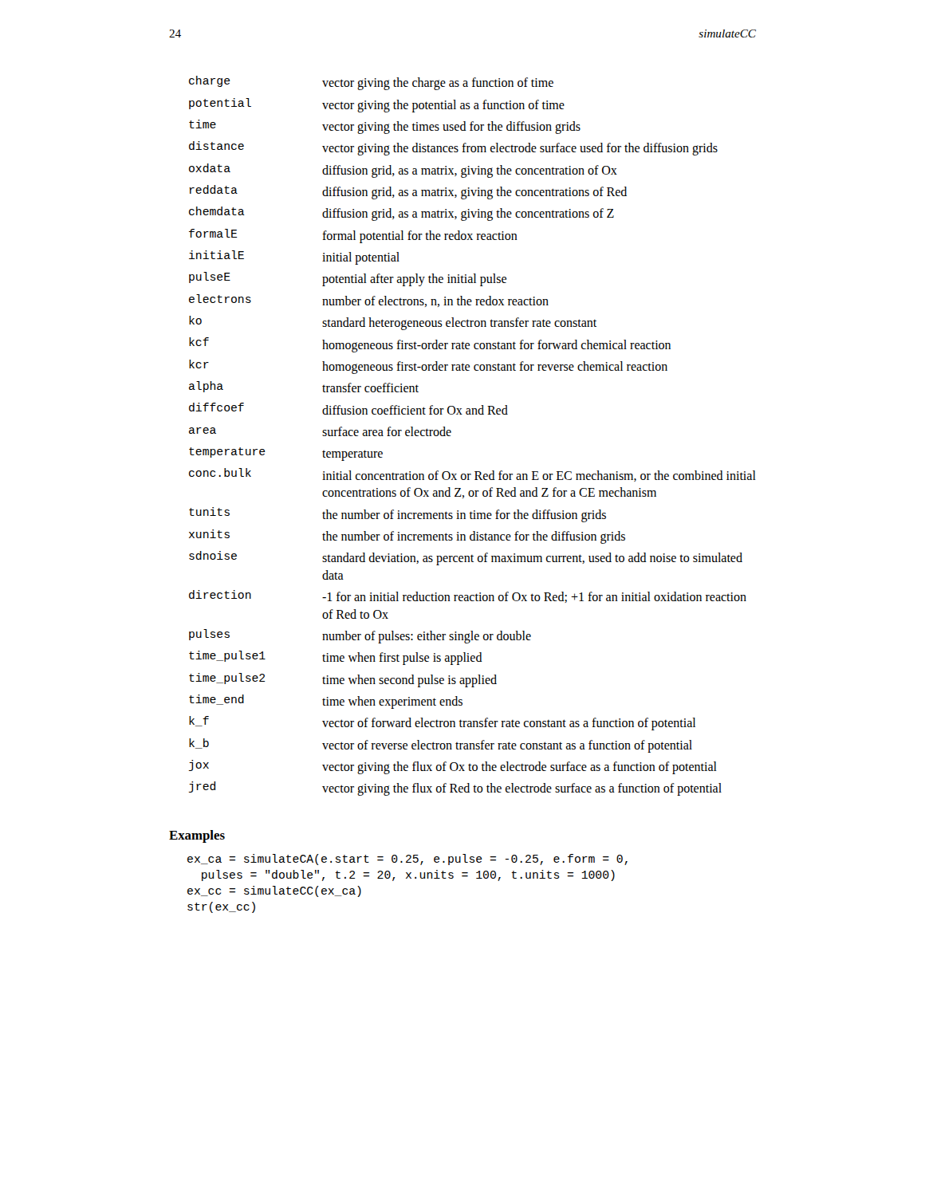24 simulateCC
charge
vector giving the charge as a function of time
potential
vector giving the potential as a function of time
time
vector giving the times used for the diffusion grids
distance
vector giving the distances from electrode surface used for the diffusion grids
oxdata
diffusion grid, as a matrix, giving the concentration of Ox
reddata
diffusion grid, as a matrix, giving the concentrations of Red
chemdata
diffusion grid, as a matrix, giving the concentrations of Z
formalE
formal potential for the redox reaction
initialE
initial potential
pulseE
potential after apply the initial pulse
electrons
number of electrons, n, in the redox reaction
ko
standard heterogeneous electron transfer rate constant
kcf
homogeneous first-order rate constant for forward chemical reaction
kcr
homogeneous first-order rate constant for reverse chemical reaction
alpha
transfer coefficient
diffcoef
diffusion coefficient for Ox and Red
area
surface area for electrode
temperature
temperature
conc.bulk
initial concentration of Ox or Red for an E or EC mechanism, or the combined initial concentrations of Ox and Z, or of Red and Z for a CE mechanism
tunits
the number of increments in time for the diffusion grids
xunits
the number of increments in distance for the diffusion grids
sdnoise
standard deviation, as percent of maximum current, used to add noise to simulated data
direction
-1 for an initial reduction reaction of Ox to Red; +1 for an initial oxidation reaction of Red to Ox
pulses
number of pulses: either single or double
time_pulse1
time when first pulse is applied
time_pulse2
time when second pulse is applied
time_end
time when experiment ends
k_f
vector of forward electron transfer rate constant as a function of potential
k_b
vector of reverse electron transfer rate constant as a function of potential
jox
vector giving the flux of Ox to the electrode surface as a function of potential
jred
vector giving the flux of Red to the electrode surface as a function of potential
Examples
ex_ca = simulateCA(e.start = 0.25, e.pulse = -0.25, e.form = 0,
  pulses = "double", t.2 = 20, x.units = 100, t.units = 1000)
ex_cc = simulateCC(ex_ca)
str(ex_cc)